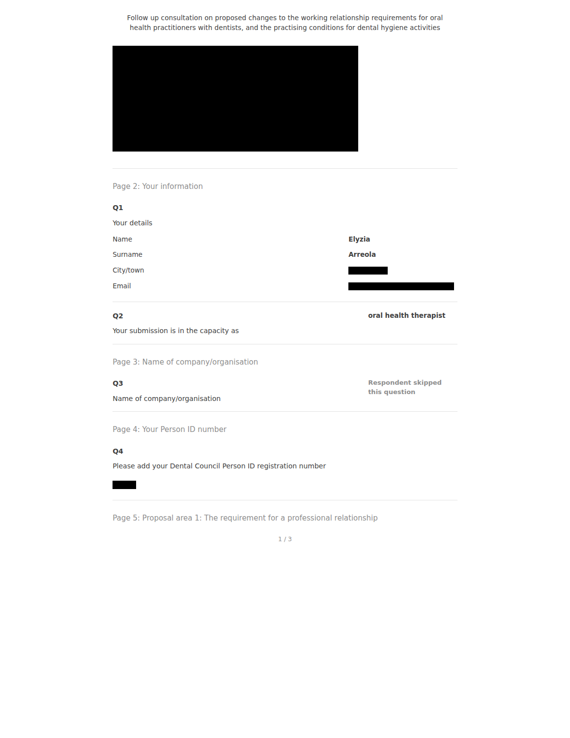Follow up consultation on proposed changes to the working relationship requirements for oral
health practitioners with dentists, and the practising conditions for dental hygiene activities
Page 2: Your information
Q1
Your details
| Name | Elyzia |
| Surname | Arreola |
| City/town | |
| Email | |
Q2
Your submission is in the capacity as
oral health therapist
Page 3: Name of company/organisation
Q3
Name of company/organisation
Respondent skipped this question
Page 4: Your Person ID number
Q4
Please add your Dental Council Person ID registration number
Page 5: Proposal area 1: The requirement for a professional relationship
1 / 3